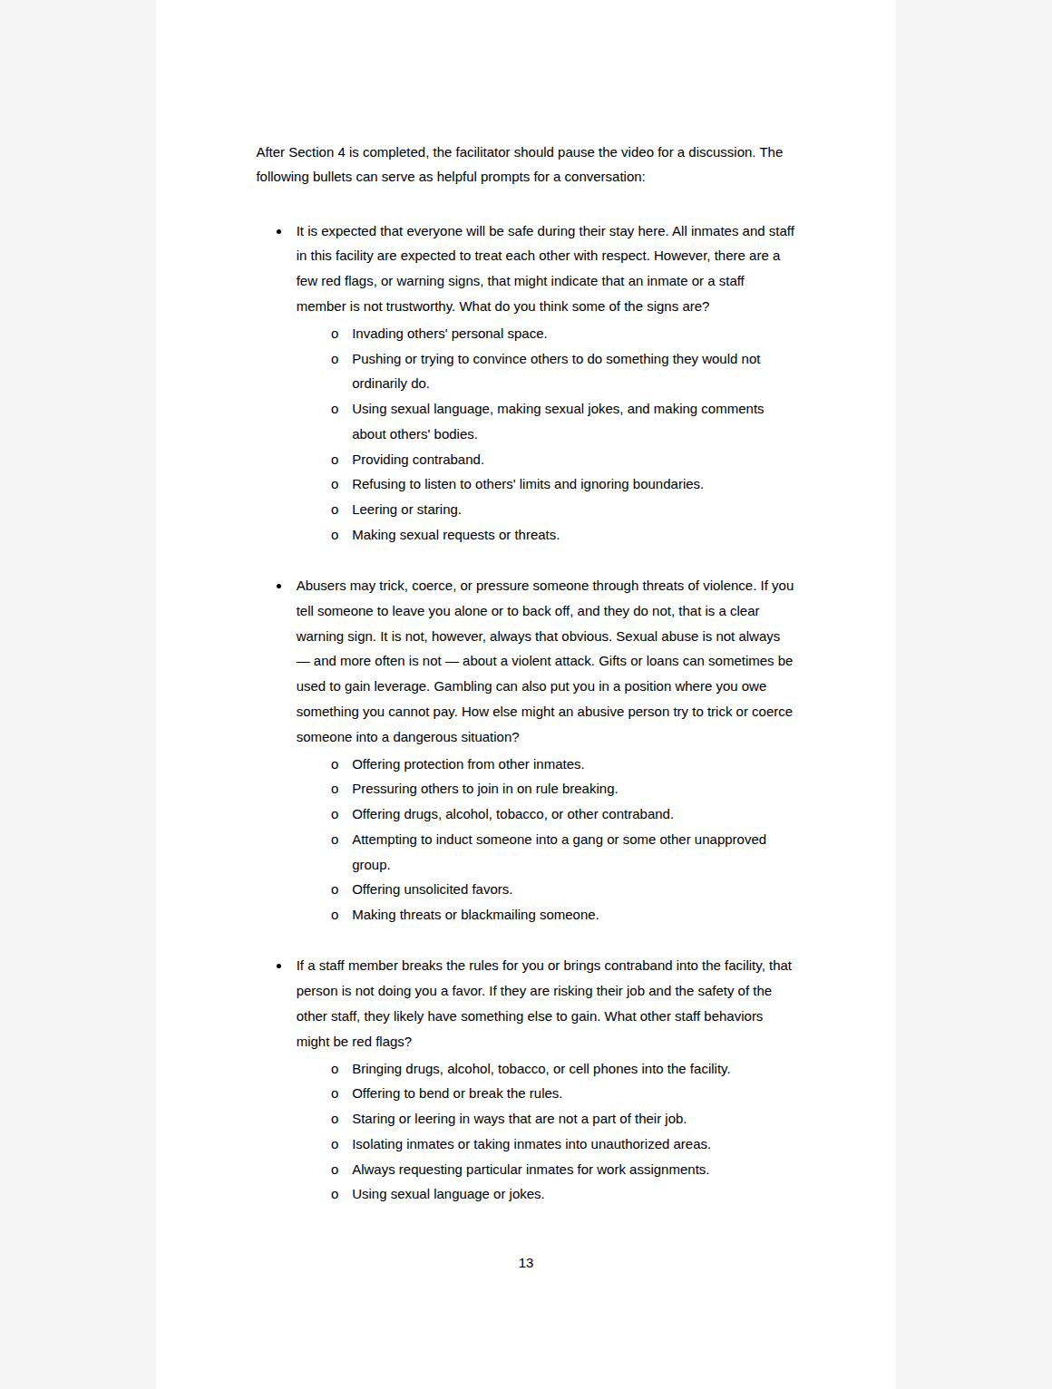After Section 4 is completed, the facilitator should pause the video for a discussion. The following bullets can serve as helpful prompts for a conversation:
It is expected that everyone will be safe during their stay here. All inmates and staff in this facility are expected to treat each other with respect. However, there are a few red flags, or warning signs, that might indicate that an inmate or a staff member is not trustworthy. What do you think some of the signs are?
Invading others' personal space.
Pushing or trying to convince others to do something they would not ordinarily do.
Using sexual language, making sexual jokes, and making comments about others' bodies.
Providing contraband.
Refusing to listen to others' limits and ignoring boundaries.
Leering or staring.
Making sexual requests or threats.
Abusers may trick, coerce, or pressure someone through threats of violence. If you tell someone to leave you alone or to back off, and they do not, that is a clear warning sign. It is not, however, always that obvious. Sexual abuse is not always — and more often is not — about a violent attack. Gifts or loans can sometimes be used to gain leverage. Gambling can also put you in a position where you owe something you cannot pay. How else might an abusive person try to trick or coerce someone into a dangerous situation?
Offering protection from other inmates.
Pressuring others to join in on rule breaking.
Offering drugs, alcohol, tobacco, or other contraband.
Attempting to induct someone into a gang or some other unapproved group.
Offering unsolicited favors.
Making threats or blackmailing someone.
If a staff member breaks the rules for you or brings contraband into the facility, that person is not doing you a favor. If they are risking their job and the safety of the other staff, they likely have something else to gain. What other staff behaviors might be red flags?
Bringing drugs, alcohol, tobacco, or cell phones into the facility.
Offering to bend or break the rules.
Staring or leering in ways that are not a part of their job.
Isolating inmates or taking inmates into unauthorized areas.
Always requesting particular inmates for work assignments.
Using sexual language or jokes.
13